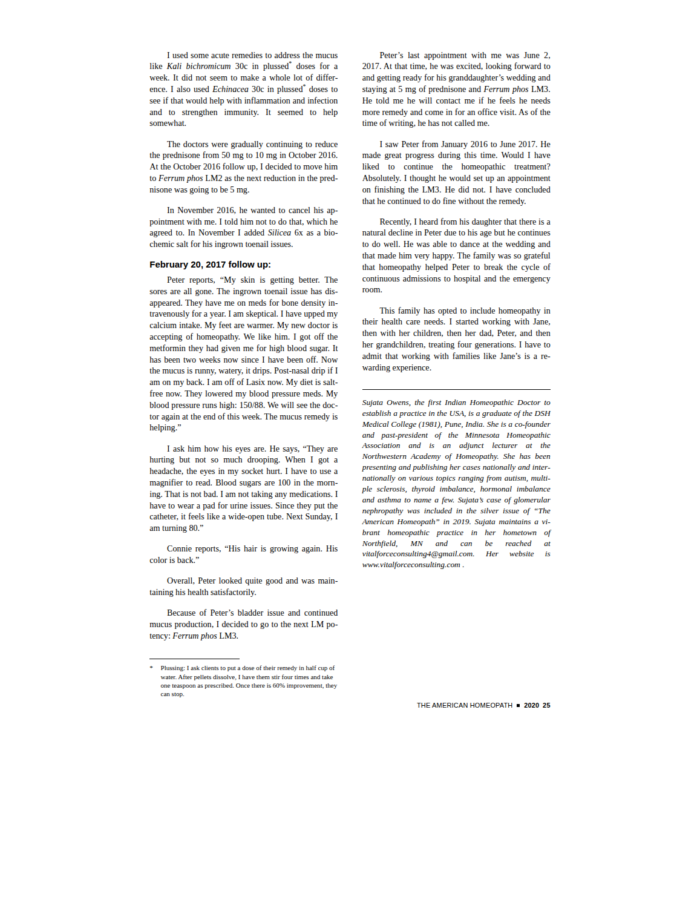I used some acute remedies to address the mucus like Kali bichromicum 30c in plussed* doses for a week. It did not seem to make a whole lot of difference. I also used Echinacea 30c in plussed* doses to see if that would help with inflammation and infection and to strengthen immunity. It seemed to help somewhat.
The doctors were gradually continuing to reduce the prednisone from 50 mg to 10 mg in October 2016. At the October 2016 follow up, I decided to move him to Ferrum phos LM2 as the next reduction in the prednisone was going to be 5 mg.
In November 2016, he wanted to cancel his appointment with me. I told him not to do that, which he agreed to. In November I added Silicea 6x as a biochemic salt for his ingrown toenail issues.
February 20, 2017 follow up:
Peter reports, “My skin is getting better. The sores are all gone. The ingrown toenail issue has disappeared. They have me on meds for bone density intravenously for a year. I am skeptical. I have upped my calcium intake. My feet are warmer. My new doctor is accepting of homeopathy. We like him. I got off the metformin they had given me for high blood sugar. It has been two weeks now since I have been off. Now the mucus is runny, watery, it drips. Post-nasal drip if I am on my back. I am off of Lasix now. My diet is salt-free now. They lowered my blood pressure meds. My blood pressure runs high: 150/88. We will see the doctor again at the end of this week. The mucus remedy is helping.”
I ask him how his eyes are. He says, “They are hurting but not so much drooping. When I got a headache, the eyes in my socket hurt. I have to use a magnifier to read. Blood sugars are 100 in the morning. That is not bad. I am not taking any medications. I have to wear a pad for urine issues. Since they put the catheter, it feels like a wide-open tube. Next Sunday, I am turning 80.”
Connie reports, “His hair is growing again. His color is back.”
Overall, Peter looked quite good and was maintaining his health satisfactorily.
Because of Peter’s bladder issue and continued mucus production, I decided to go to the next LM potency: Ferrum phos LM3.
*
Plussing: I ask clients to put a dose of their remedy in half cup of water. After pellets dissolve, I have them stir four times and take one teaspoon as prescribed. Once there is 60% improvement, they can stop.
Peter’s last appointment with me was June 2, 2017. At that time, he was excited, looking forward to and getting ready for his granddaughter’s wedding and staying at 5 mg of prednisone and Ferrum phos LM3. He told me he will contact me if he feels he needs more remedy and come in for an office visit. As of the time of writing, he has not called me.
I saw Peter from January 2016 to June 2017. He made great progress during this time. Would I have liked to continue the homeopathic treatment? Absolutely. I thought he would set up an appointment on finishing the LM3. He did not. I have concluded that he continued to do fine without the remedy.
Recently, I heard from his daughter that there is a natural decline in Peter due to his age but he continues to do well. He was able to dance at the wedding and that made him very happy. The family was so grateful that homeopathy helped Peter to break the cycle of continuous admissions to hospital and the emergency room.
This family has opted to include homeopathy in their health care needs. I started working with Jane, then with her children, then her dad, Peter, and then her grandchildren, treating four generations. I have to admit that working with families like Jane’s is a rewarding experience.
Sujata Owens, the first Indian Homeopathic Doctor to establish a practice in the USA, is a graduate of the DSH Medical College (1981), Pune, India. She is a co-founder and past-president of the Minnesota Homeopathic Association and is an adjunct lecturer at the Northwestern Academy of Homeopathy. She has been presenting and publishing her cases nationally and internationally on various topics ranging from autism, multiple sclerosis, thyroid imbalance, hormonal imbalance and asthma to name a few. Sujata’s case of glomerular nephropathy was included in the silver issue of “The American Homeopath” in 2019. Sujata maintains a vibrant homeopathic practice in her hometown of Northfield, MN and can be reached at vitalforceconsulting4@gmail.com. Her website is www.vitalforceconsulting.com .
THE AMERICAN HOMEOPATH 202025